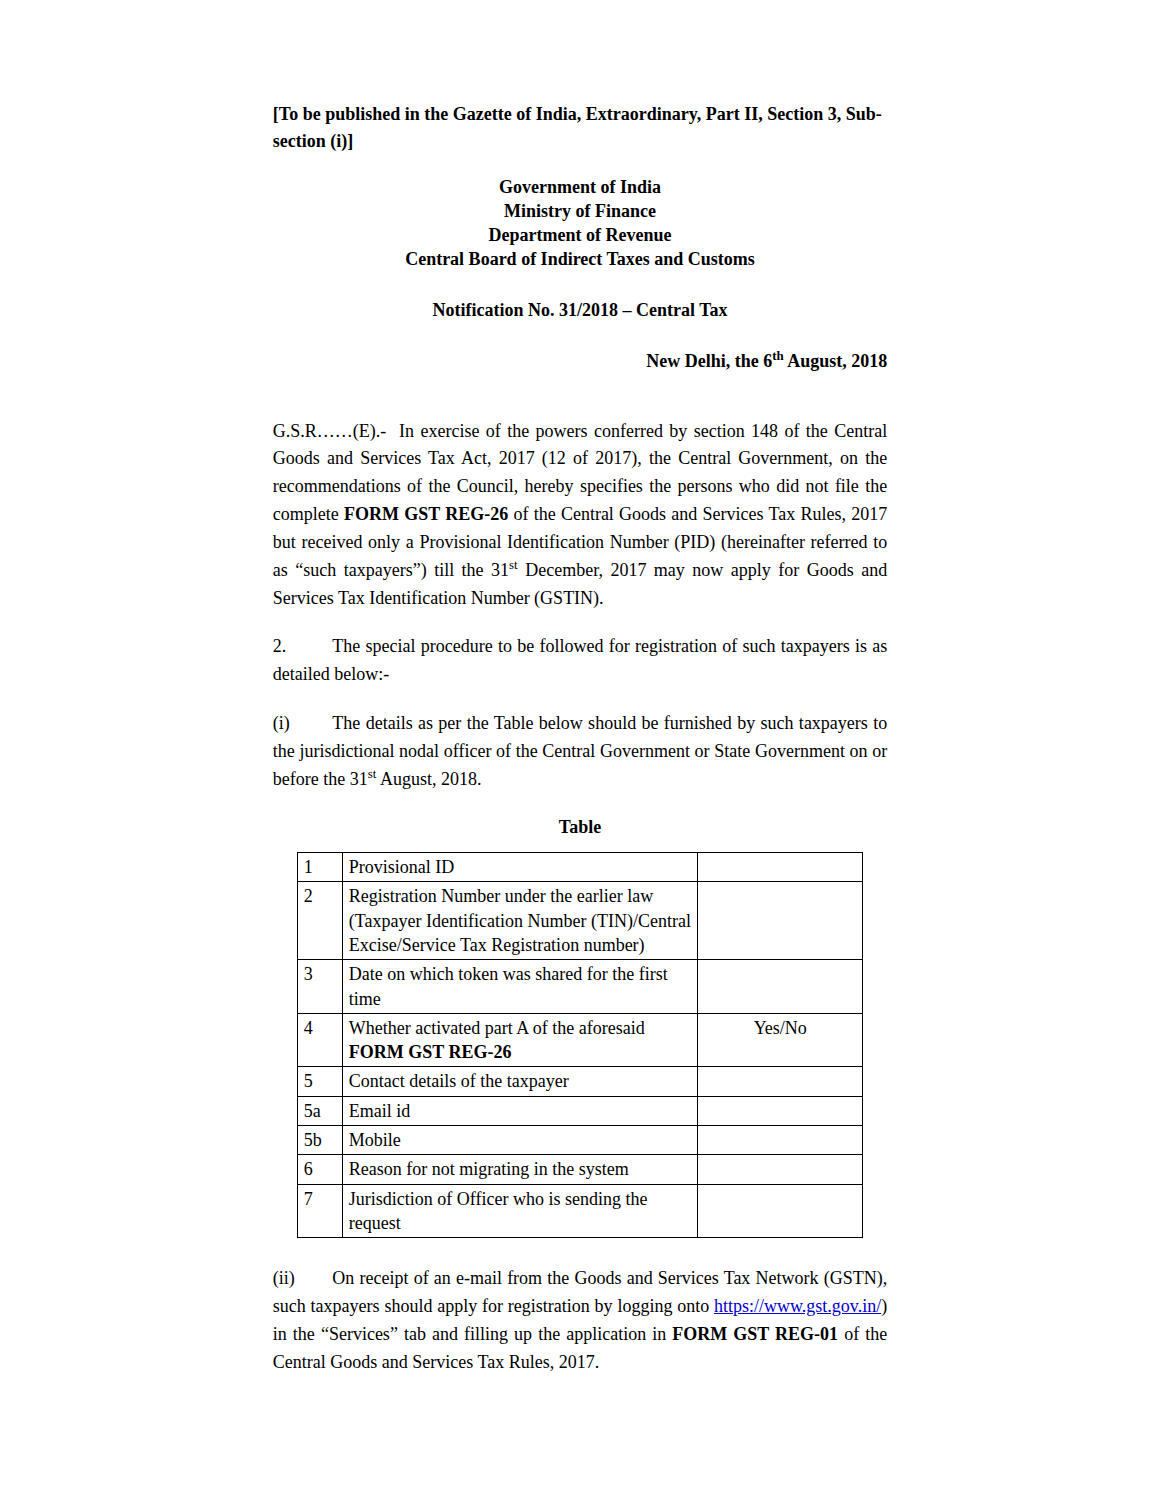[To be published in the Gazette of India, Extraordinary, Part II, Section 3, Sub-section (i)]
Government of India
Ministry of Finance
Department of Revenue
Central Board of Indirect Taxes and Customs
Notification No. 31/2018 – Central Tax
New Delhi, the 6th August, 2018
G.S.R……(E).- In exercise of the powers conferred by section 148 of the Central Goods and Services Tax Act, 2017 (12 of 2017), the Central Government, on the recommendations of the Council, hereby specifies the persons who did not file the complete FORM GST REG-26 of the Central Goods and Services Tax Rules, 2017 but received only a Provisional Identification Number (PID) (hereinafter referred to as “such taxpayers”) till the 31st December, 2017 may now apply for Goods and Services Tax Identification Number (GSTIN).
2. The special procedure to be followed for registration of such taxpayers is as detailed below:-
(i) The details as per the Table below should be furnished by such taxpayers to the jurisdictional nodal officer of the Central Government or State Government on or before the 31st August, 2018.
Table
| 1 | Provisional ID | |
| 2 | Registration Number under the earlier law (Taxpayer Identification Number (TIN)/Central Excise/Service Tax Registration number) | |
| 3 | Date on which token was shared for the first time | |
| 4 | Whether activated part A of the aforesaid FORM GST REG-26 | Yes/No |
| 5 | Contact details of the taxpayer | |
| 5a | Email id | |
| 5b | Mobile | |
| 6 | Reason for not migrating in the system | |
| 7 | Jurisdiction of Officer who is sending the request | |
(ii) On receipt of an e-mail from the Goods and Services Tax Network (GSTN), such taxpayers should apply for registration by logging onto https://www.gst.gov.in/) in the “Services” tab and filling up the application in FORM GST REG-01 of the Central Goods and Services Tax Rules, 2017.